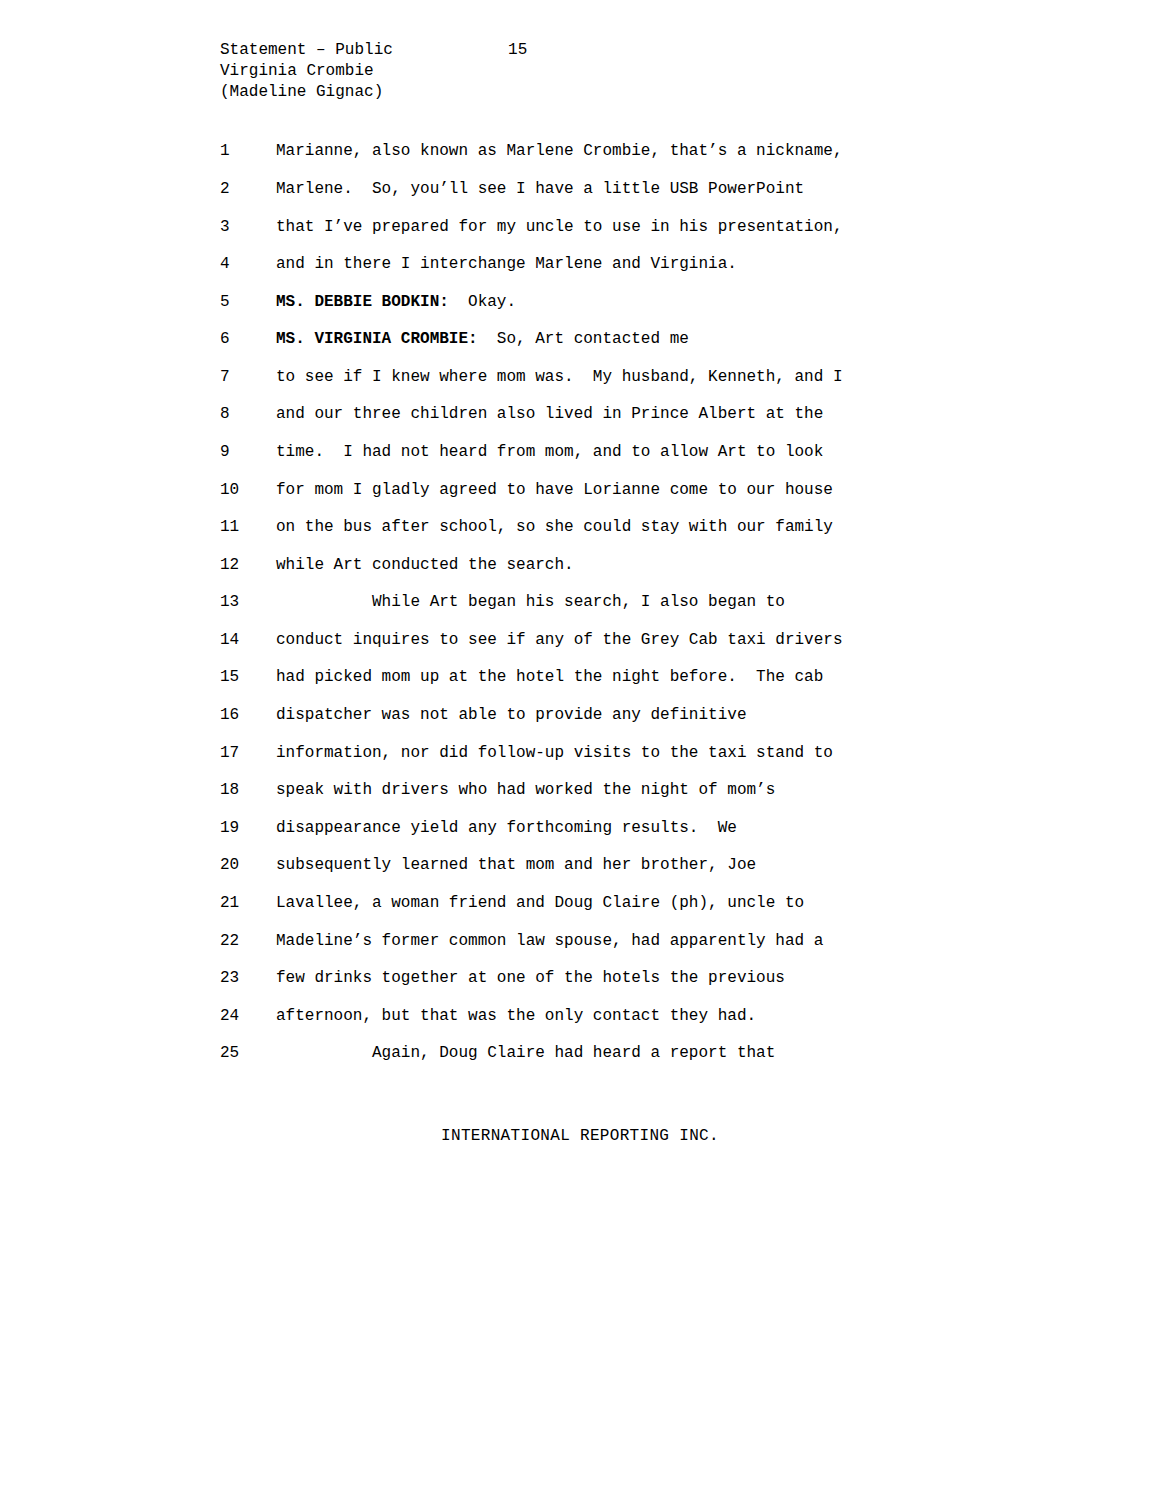Statement – Public 15 Virginia Crombie (Madeline Gignac)
1
Marianne, also known as Marlene Crombie, that’s a nickname,
2
Marlene. So, you’ll see I have a little USB PowerPoint
3
that I’ve prepared for my uncle to use in his presentation,
4
and in there I interchange Marlene and Virginia.
5
MS. DEBBIE BODKIN: Okay.
6
MS. VIRGINIA CROMBIE: So, Art contacted me
7
to see if I knew where mom was. My husband, Kenneth, and I
8
and our three children also lived in Prince Albert at the
9
time. I had not heard from mom, and to allow Art to look
10
for mom I gladly agreed to have Lorianne come to our house
11
on the bus after school, so she could stay with our family
12
while Art conducted the search.
13
While Art began his search, I also began to
14
conduct inquires to see if any of the Grey Cab taxi drivers
15
had picked mom up at the hotel the night before. The cab
16
dispatcher was not able to provide any definitive
17
information, nor did follow-up visits to the taxi stand to
18
speak with drivers who had worked the night of mom’s
19
disappearance yield any forthcoming results. We
20
subsequently learned that mom and her brother, Joe
21
Lavallee, a woman friend and Doug Claire (ph), uncle to
22
Madeline’s former common law spouse, had apparently had a
23
few drinks together at one of the hotels the previous
24
afternoon, but that was the only contact they had.
25
Again, Doug Claire had heard a report that
INTERNATIONAL REPORTING INC.